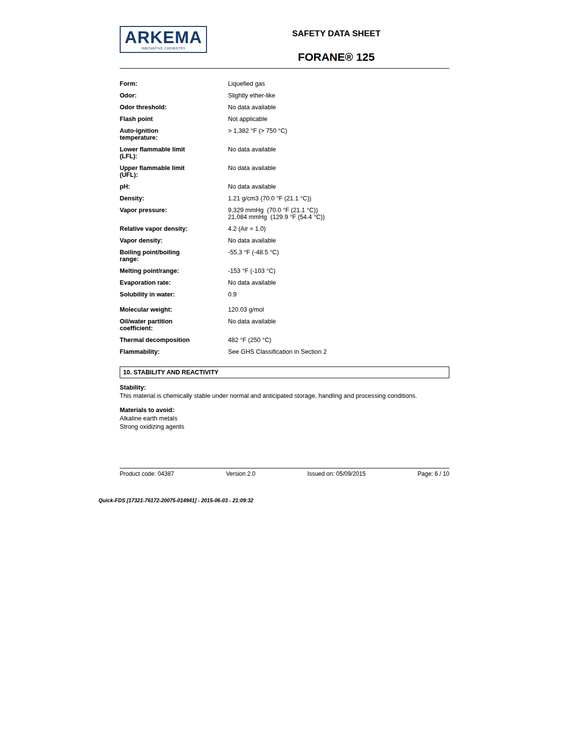ARKEMA
INNOVATIVE CHEMISTRY
SAFETY DATA SHEET
FORANE® 125
| Form: | Liquefied gas |
| Odor: | Slightly ether-like |
| Odor threshold: | No data available |
| Flash point | Not applicable |
| Auto-ignition temperature: | > 1,382 °F (> 750 °C) |
| Lower flammable limit (LFL): | No data available |
| Upper flammable limit (UFL): | No data available |
| pH: | No data available |
| Density: | 1.21 g/cm3 (70.0 °F (21.1 °C)) |
| Vapor pressure: | 9,329 mmHg (70.0 °F (21.1 °C)) 21,084 mmHg (129.9 °F (54.4 °C)) |
| Relative vapor density: | 4.2 (Air = 1.0) |
| Vapor density: | No data available |
| Boiling point/boiling range: | -55.3 °F (-48.5 °C) |
| Melting point/range: | -153 °F (-103 °C) |
| Evaporation rate: | No data available |
| Solubility in water: | 0.9 |
| Molecular weight: | 120.03 g/mol |
| Oil/water partition coefficient: | No data available |
| Thermal decomposition | 482 °F (250 °C) |
| Flammability: | See GHS Classification in Section 2 |
10. STABILITY AND REACTIVITY
Stability:
This material is chemically stable under normal and anticipated storage, handling and processing conditions.
Materials to avoid:
Alkaline earth metals
Strong oxidizing agents
Product code: 04387 Version 2.0 Issued on: 05/09/2015 Page: 6 / 10
Quick-FDS [17321-76172-20075-014941] - 2015-06-03 - 21:09:32